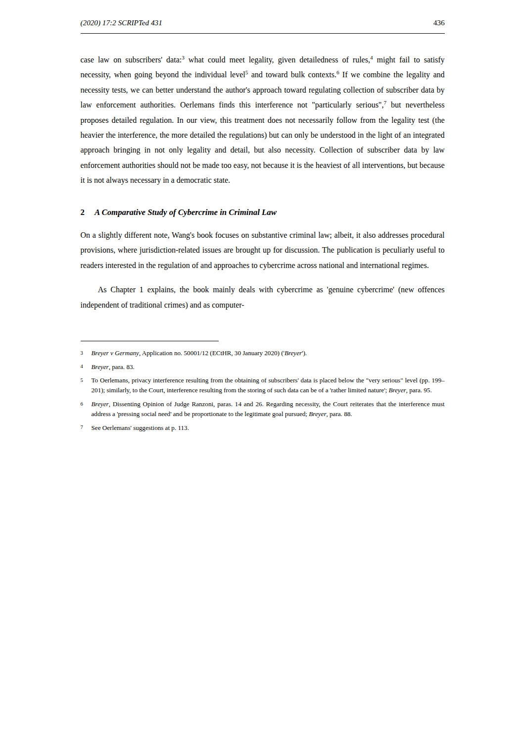(2020) 17:2 SCRIPTed 431 436
case law on subscribers' data:3 what could meet legality, given detailedness of rules,4 might fail to satisfy necessity, when going beyond the individual level5 and toward bulk contexts.6 If we combine the legality and necessity tests, we can better understand the author's approach toward regulating collection of subscriber data by law enforcement authorities. Oerlemans finds this interference not "particularly serious",7 but nevertheless proposes detailed regulation. In our view, this treatment does not necessarily follow from the legality test (the heavier the interference, the more detailed the regulations) but can only be understood in the light of an integrated approach bringing in not only legality and detail, but also necessity. Collection of subscriber data by law enforcement authorities should not be made too easy, not because it is the heaviest of all interventions, but because it is not always necessary in a democratic state.
2 A Comparative Study of Cybercrime in Criminal Law
On a slightly different note, Wang's book focuses on substantive criminal law; albeit, it also addresses procedural provisions, where jurisdiction-related issues are brought up for discussion. The publication is peculiarly useful to readers interested in the regulation of and approaches to cybercrime across national and international regimes.
As Chapter 1 explains, the book mainly deals with cybercrime as 'genuine cybercrime' (new offences independent of traditional crimes) and as computer-
3 Breyer v Germany, Application no. 50001/12 (ECtHR, 30 January 2020) ('Breyer').
4 Breyer, para. 83.
5 To Oerlemans, privacy interference resulting from the obtaining of subscribers' data is placed below the "very serious" level (pp. 199–201); similarly, to the Court, interference resulting from the storing of such data can be of a 'rather limited nature'; Breyer, para. 95.
6 Breyer, Dissenting Opinion of Judge Ranzoni, paras. 14 and 26. Regarding necessity, the Court reiterates that the interference must address a 'pressing social need' and be proportionate to the legitimate goal pursued; Breyer, para. 88.
7 See Oerlemans' suggestions at p. 113.